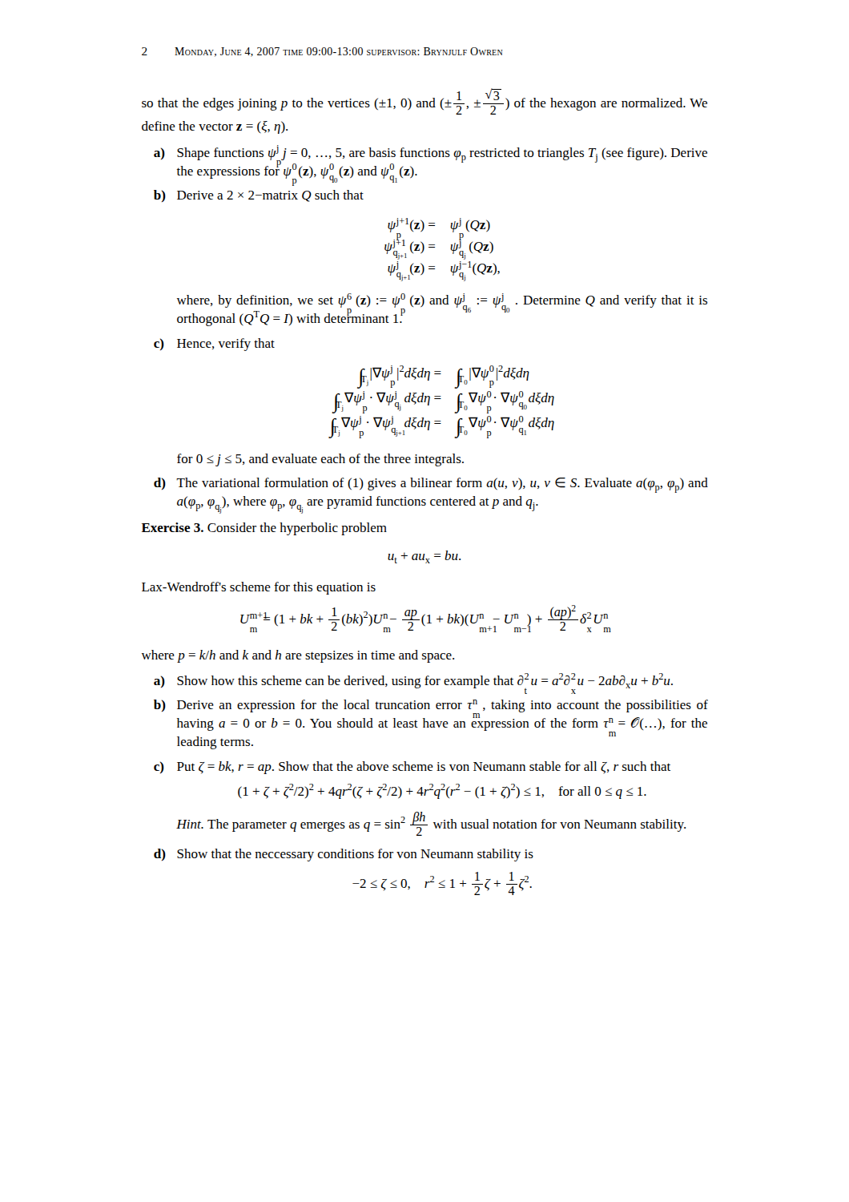2 Monday, June 4, 2007 time 09:00-13:00 supervisor: Brynjulf Owren
so that the edges joining p to the vertices (±1, 0) and (±12, ±32) of the hexagon are normalized. We define the vector z = (ξ, η).
a) Shape functions ψjp j = 0, …, 5, are basis functions φp restricted to triangles Tj (see figure). Derive the expressions for ψ 0p (z), ψ 0q0 (z) and ψ 0q1 (z).
b) Derive a 2 × 2−matrix Q such that
| ψ j+1 p ( z ) = | | ψ j p ( Q z ) |
| ψ j+1 q j+1 ( z ) = | | ψ j q j ( Q z ) |
| ψ j q j+1 ( z ) = | | ψ j−1 q j ( Q z ), |
where, by definition, we set ψ 6p (z) := ψ 0p (z) and ψjq6 := ψjq0 . Determine Q and verify that it is orthogonal (QTQ = I) with determinant 1.
c) Hence, verify that
| ∫ T j / ∇ ψ j p / 2 dξdη = | | ∫ T 0 / ∇ ψ 0 p / 2 dξdη |
| ∫ T j ∇ ψ j p · ∇ ψ j q j dξdη = | | ∫ T 0 ∇ ψ 0 p · ∇ ψ 0 q 0 dξdη |
| ∫ T j ∇ ψ j p · ∇ ψ j q j+1 dξdη = | | ∫ T 0 ∇ ψ 0 p · ∇ ψ 0 q 1 dξdη |
for 0 ≤ j ≤ 5, and evaluate each of the three integrals.
d) The variational formulation of (1) gives a bilinear form a(u, v), u, v ∈ S. Evaluate a(φp, φp) and a(φp, φqj), where φp, φqj are pyramid functions centered at p and qj.
Exercise 3. Consider the hyperbolic problem
ut + aux = bu.
Lax-Wendroff's scheme for this equation is
Um+1m = (1 + bk + 12(bk)2)Unm − ap 2(1 + bk)(Unm+1 − Unm−1 ) + (ap)22 δ 2x Unm
where p = k/h and k and h are stepsizes in time and space.
a) Show how this scheme can be derived, using for example that ∂2t u = a2∂2x u − 2ab∂xu + b2u.
b) Derive an expression for the local truncation error τnm , taking into account the possibilities of having a = 0 or b = 0. You should at least have an expression of the form τnm = 𝒪(…), for the leading terms.
c) Put ζ = bk, r = ap. Show that the above scheme is von Neumann stable for all ζ, r such that
(1 + ζ + ζ2/2)2 + 4qr2(ζ + ζ2/2) + 4r2q2(r2 − (1 + ζ)2) ≤ 1, for all 0 ≤ q ≤ 1.
Hint. The parameter q emerges as q = sin2 βh 2 with usual notation for von Neumann stability.
d) Show that the neccessary conditions for von Neumann stability is
−2 ≤ ζ ≤ 0, r2 ≤ 1 + 12 ζ + 14 ζ2.